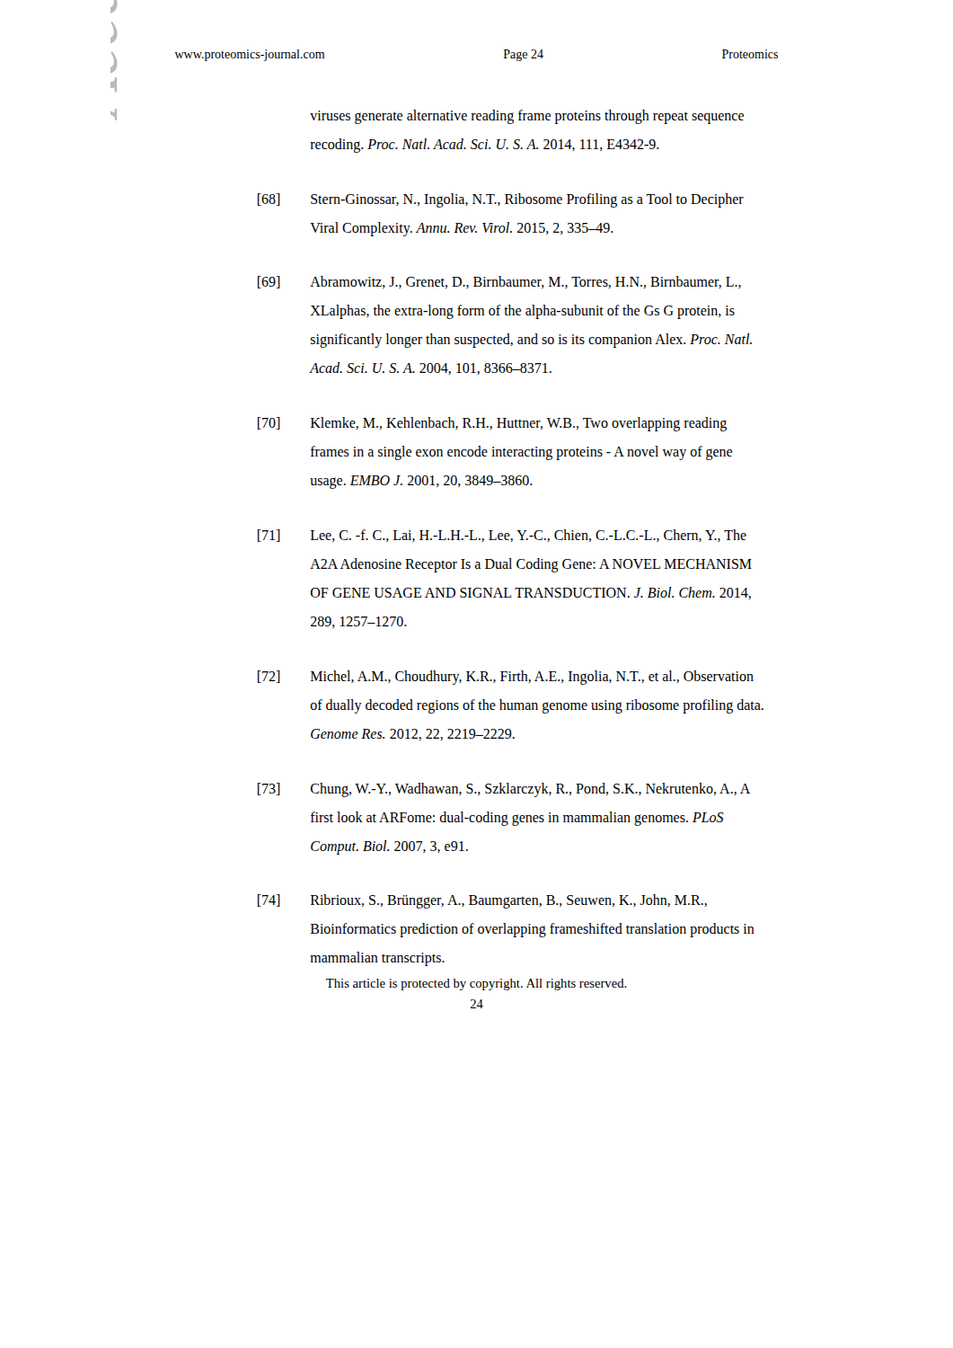www.proteomics-journal.com
Page 24
Proteomics
Accepted Article
viruses generate alternative reading frame proteins through repeat sequence recoding. Proc. Natl. Acad. Sci. U. S. A. 2014, 111, E4342-9.
[68] Stern-Ginossar, N., Ingolia, N.T., Ribosome Profiling as a Tool to Decipher Viral Complexity. Annu. Rev. Virol. 2015, 2, 335–49.
[69] Abramowitz, J., Grenet, D., Birnbaumer, M., Torres, H.N., Birnbaumer, L., XLalphas, the extra-long form of the alpha-subunit of the Gs G protein, is significantly longer than suspected, and so is its companion Alex. Proc. Natl. Acad. Sci. U. S. A. 2004, 101, 8366–8371.
[70] Klemke, M., Kehlenbach, R.H., Huttner, W.B., Two overlapping reading frames in a single exon encode interacting proteins - A novel way of gene usage. EMBO J. 2001, 20, 3849–3860.
[71] Lee, C. -f. C., Lai, H.-L.H.-L., Lee, Y.-C., Chien, C.-L.C.-L., Chern, Y., The A2A Adenosine Receptor Is a Dual Coding Gene: A NOVEL MECHANISM OF GENE USAGE AND SIGNAL TRANSDUCTION. J. Biol. Chem. 2014, 289, 1257–1270.
[72] Michel, A.M., Choudhury, K.R., Firth, A.E., Ingolia, N.T., et al., Observation of dually decoded regions of the human genome using ribosome profiling data. Genome Res. 2012, 22, 2219–2229.
[73] Chung, W.-Y., Wadhawan, S., Szklarczyk, R., Pond, S.K., Nekrutenko, A., A first look at ARFome: dual-coding genes in mammalian genomes. PLoS Comput. Biol. 2007, 3, e91.
[74] Ribrioux, S., Brüngger, A., Baumgarten, B., Seuwen, K., John, M.R., Bioinformatics prediction of overlapping frameshifted translation products in mammalian transcripts.
This article is protected by copyright. All rights reserved.
24